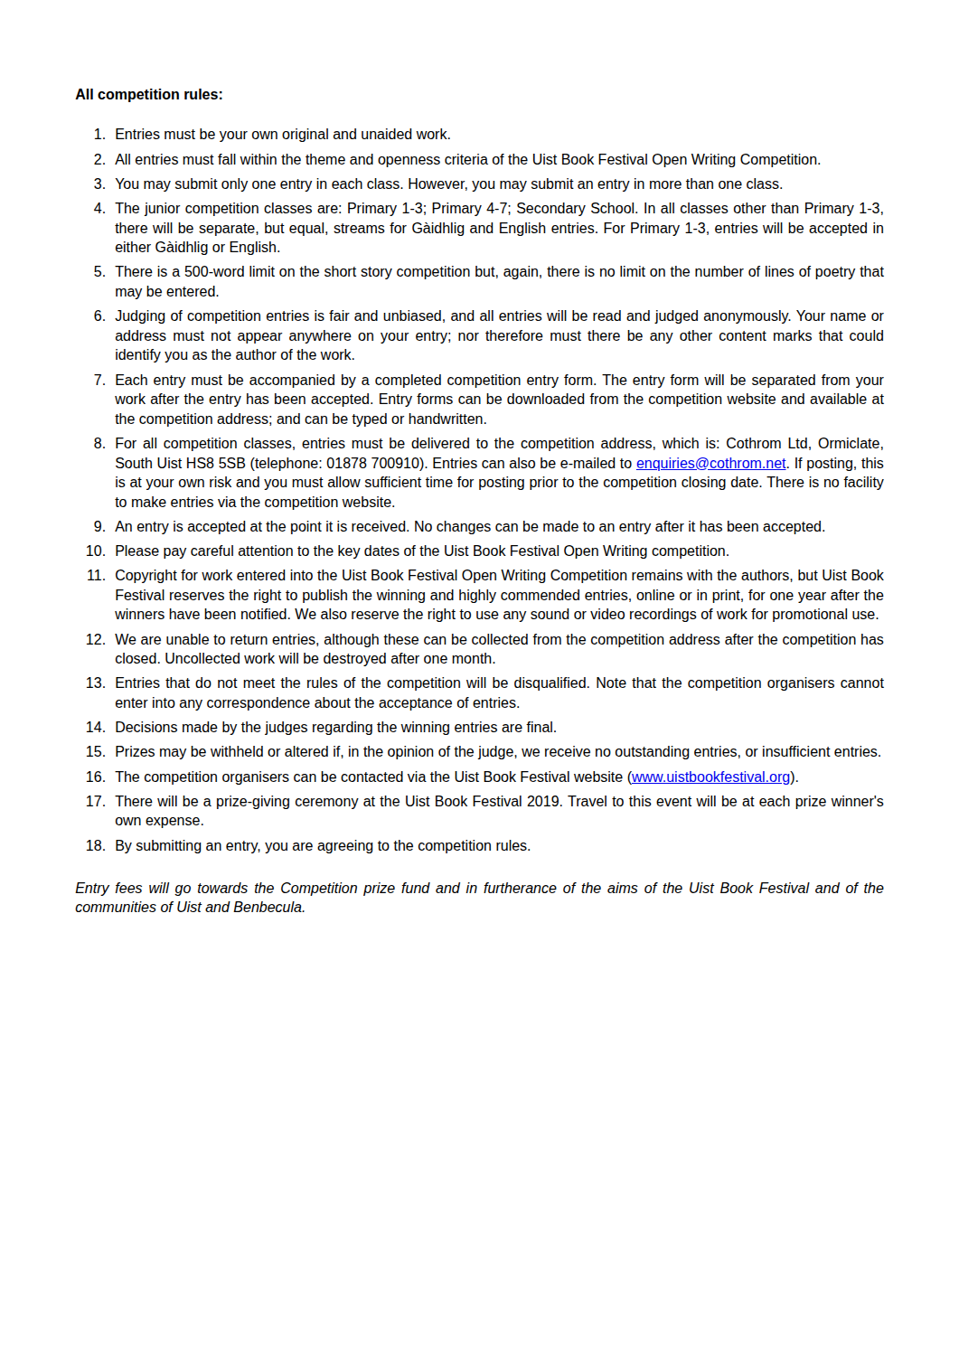All competition rules:
Entries must be your own original and unaided work.
All entries must fall within the theme and openness criteria of the Uist Book Festival Open Writing Competition.
You may submit only one entry in each class. However, you may submit an entry in more than one class.
The junior competition classes are: Primary 1-3; Primary 4-7; Secondary School. In all classes other than Primary 1-3, there will be separate, but equal, streams for Gàidhlig and English entries. For Primary 1-3, entries will be accepted in either Gàidhlig or English.
There is a 500-word limit on the short story competition but, again, there is no limit on the number of lines of poetry that may be entered.
Judging of competition entries is fair and unbiased, and all entries will be read and judged anonymously. Your name or address must not appear anywhere on your entry; nor therefore must there be any other content marks that could identify you as the author of the work.
Each entry must be accompanied by a completed competition entry form. The entry form will be separated from your work after the entry has been accepted. Entry forms can be downloaded from the competition website and available at the competition address; and can be typed or handwritten.
For all competition classes, entries must be delivered to the competition address, which is: Cothrom Ltd, Ormiclate, South Uist HS8 5SB (telephone: 01878 700910). Entries can also be e-mailed to enquiries@cothrom.net. If posting, this is at your own risk and you must allow sufficient time for posting prior to the competition closing date. There is no facility to make entries via the competition website.
An entry is accepted at the point it is received. No changes can be made to an entry after it has been accepted.
Please pay careful attention to the key dates of the Uist Book Festival Open Writing competition.
Copyright for work entered into the Uist Book Festival Open Writing Competition remains with the authors, but Uist Book Festival reserves the right to publish the winning and highly commended entries, online or in print, for one year after the winners have been notified. We also reserve the right to use any sound or video recordings of work for promotional use.
We are unable to return entries, although these can be collected from the competition address after the competition has closed. Uncollected work will be destroyed after one month.
Entries that do not meet the rules of the competition will be disqualified. Note that the competition organisers cannot enter into any correspondence about the acceptance of entries.
Decisions made by the judges regarding the winning entries are final.
Prizes may be withheld or altered if, in the opinion of the judge, we receive no outstanding entries, or insufficient entries.
The competition organisers can be contacted via the Uist Book Festival website (www.uistbookfestival.org).
There will be a prize-giving ceremony at the Uist Book Festival 2019. Travel to this event will be at each prize winner's own expense.
By submitting an entry, you are agreeing to the competition rules.
Entry fees will go towards the Competition prize fund and in furtherance of the aims of the Uist Book Festival and of the communities of Uist and Benbecula.